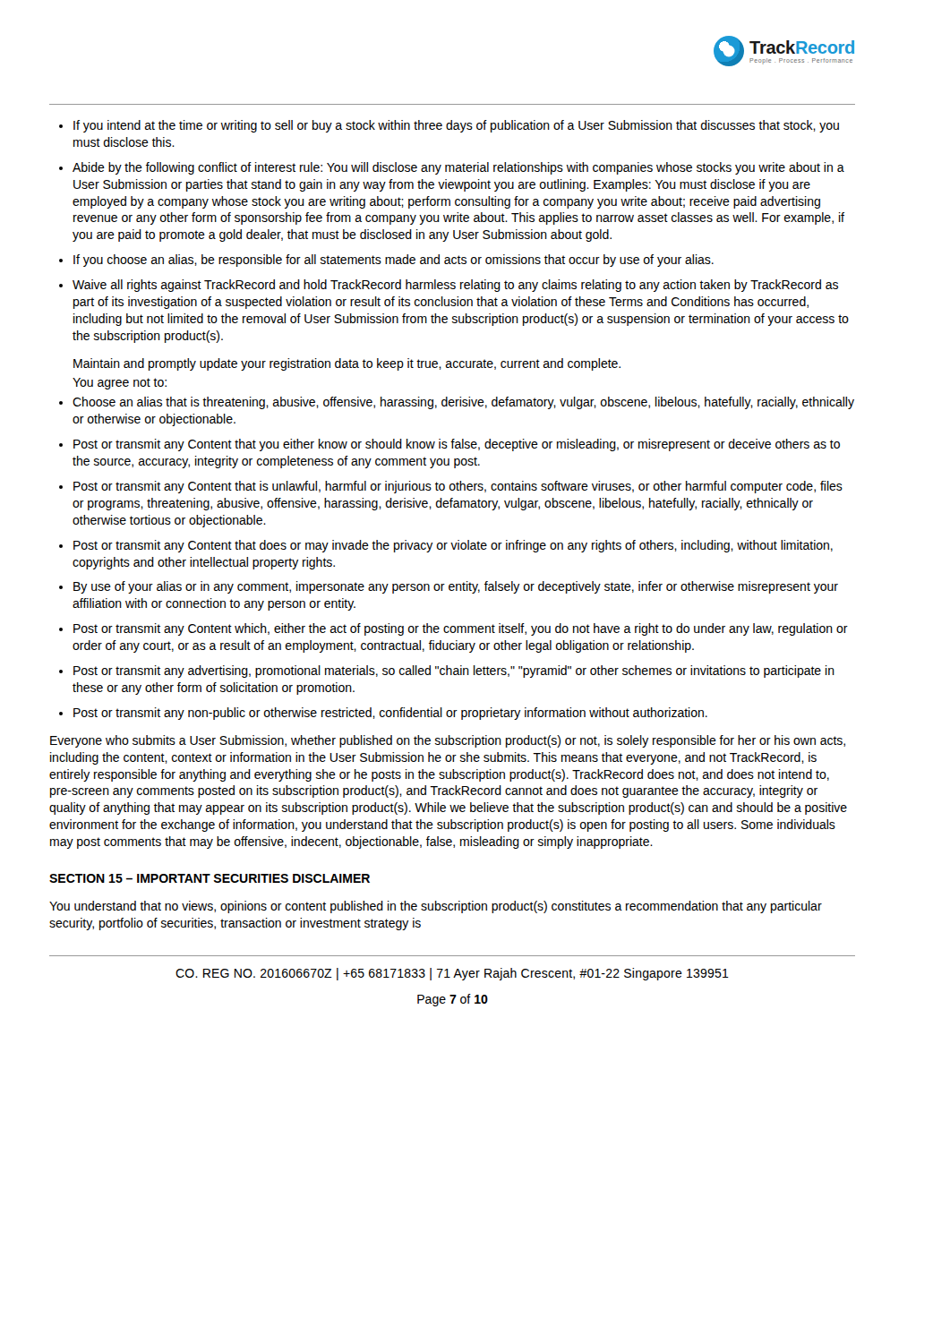TrackRecord
People . Process . Performance
If you intend at the time or writing to sell or buy a stock within three days of publication of a User Submission that discusses that stock, you must disclose this.
Abide by the following conflict of interest rule: You will disclose any material relationships with companies whose stocks you write about in a User Submission or parties that stand to gain in any way from the viewpoint you are outlining. Examples: You must disclose if you are employed by a company whose stock you are writing about; perform consulting for a company you write about; receive paid advertising revenue or any other form of sponsorship fee from a company you write about. This applies to narrow asset classes as well. For example, if you are paid to promote a gold dealer, that must be disclosed in any User Submission about gold.
If you choose an alias, be responsible for all statements made and acts or omissions that occur by use of your alias.
Waive all rights against TrackRecord and hold TrackRecord harmless relating to any claims relating to any action taken by TrackRecord as part of its investigation of a suspected violation or result of its conclusion that a violation of these Terms and Conditions has occurred, including but not limited to the removal of User Submission from the subscription product(s) or a suspension or termination of your access to the subscription product(s).
Maintain and promptly update your registration data to keep it true, accurate, current and complete.
You agree not to:
Choose an alias that is threatening, abusive, offensive, harassing, derisive, defamatory, vulgar, obscene, libelous, hatefully, racially, ethnically or otherwise or objectionable.
Post or transmit any Content that you either know or should know is false, deceptive or misleading, or misrepresent or deceive others as to the source, accuracy, integrity or completeness of any comment you post.
Post or transmit any Content that is unlawful, harmful or injurious to others, contains software viruses, or other harmful computer code, files or programs, threatening, abusive, offensive, harassing, derisive, defamatory, vulgar, obscene, libelous, hatefully, racially, ethnically or otherwise tortious or objectionable.
Post or transmit any Content that does or may invade the privacy or violate or infringe on any rights of others, including, without limitation, copyrights and other intellectual property rights.
By use of your alias or in any comment, impersonate any person or entity, falsely or deceptively state, infer or otherwise misrepresent your affiliation with or connection to any person or entity.
Post or transmit any Content which, either the act of posting or the comment itself, you do not have a right to do under any law, regulation or order of any court, or as a result of an employment, contractual, fiduciary or other legal obligation or relationship.
Post or transmit any advertising, promotional materials, so called "chain letters," "pyramid" or other schemes or invitations to participate in these or any other form of solicitation or promotion.
Post or transmit any non-public or otherwise restricted, confidential or proprietary information without authorization.
Everyone who submits a User Submission, whether published on the subscription product(s) or not, is solely responsible for her or his own acts, including the content, context or information in the User Submission he or she submits. This means that everyone, and not TrackRecord, is entirely responsible for anything and everything she or he posts in the subscription product(s). TrackRecord does not, and does not intend to, pre-screen any comments posted on its subscription product(s), and TrackRecord cannot and does not guarantee the accuracy, integrity or quality of anything that may appear on its subscription product(s). While we believe that the subscription product(s) can and should be a positive environment for the exchange of information, you understand that the subscription product(s) is open for posting to all users. Some individuals may post comments that may be offensive, indecent, objectionable, false, misleading or simply inappropriate.
SECTION 15 – IMPORTANT SECURITIES DISCLAIMER
You understand that no views, opinions or content published in the subscription product(s) constitutes a recommendation that any particular security, portfolio of securities, transaction or investment strategy is
CO. REG NO. 201606670Z | +65 68171833 | 71 Ayer Rajah Crescent, #01-22 Singapore 139951
Page 7 of 10